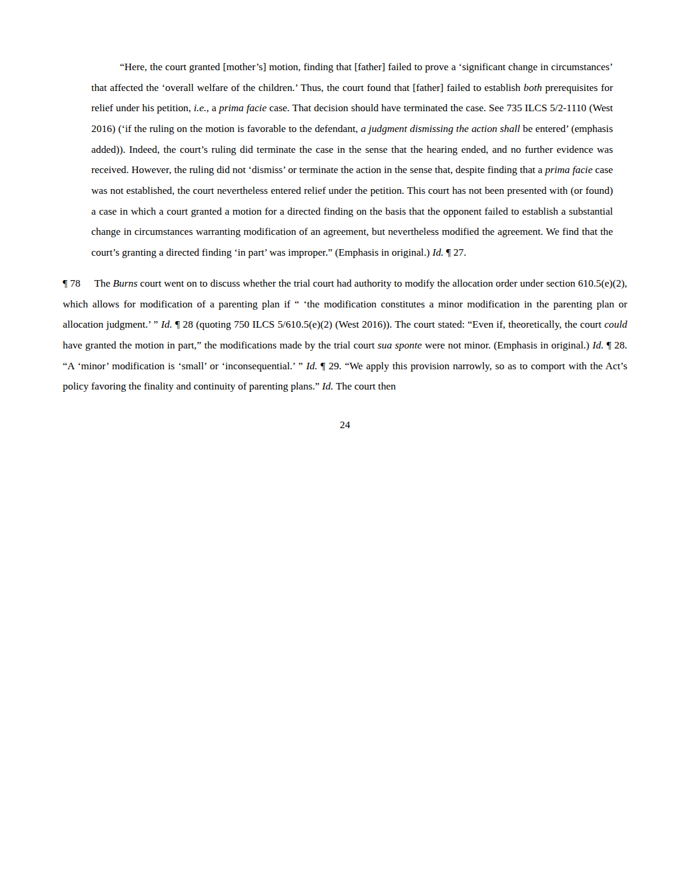“Here, the court granted [mother’s] motion, finding that [father] failed to prove a ‘significant change in circumstances’ that affected the ‘overall welfare of the children.’ Thus, the court found that [father] failed to establish both prerequisites for relief under his petition, i.e., a prima facie case. That decision should have terminated the case. See 735 ILCS 5/2-1110 (West 2016) (‘if the ruling on the motion is favorable to the defendant, a judgment dismissing the action shall be entered’ (emphasis added)). Indeed, the court’s ruling did terminate the case in the sense that the hearing ended, and no further evidence was received. However, the ruling did not ‘dismiss’ or terminate the action in the sense that, despite finding that a prima facie case was not established, the court nevertheless entered relief under the petition. This court has not been presented with (or found) a case in which a court granted a motion for a directed finding on the basis that the opponent failed to establish a substantial change in circumstances warranting modification of an agreement, but nevertheless modified the agreement. We find that the court’s granting a directed finding ‘in part’ was improper.” (Emphasis in original.) Id. ¶ 27.
¶ 78 The Burns court went on to discuss whether the trial court had authority to modify the allocation order under section 610.5(e)(2), which allows for modification of a parenting plan if “ ‘the modification constitutes a minor modification in the parenting plan or allocation judgment.’ ” Id. ¶ 28 (quoting 750 ILCS 5/610.5(e)(2) (West 2016)). The court stated: “Even if, theoretically, the court could have granted the motion in part,” the modifications made by the trial court sua sponte were not minor. (Emphasis in original.) Id. ¶ 28. “A ‘minor’ modification is ‘small’ or ‘inconsequential.’ ” Id. ¶ 29. “We apply this provision narrowly, so as to comport with the Act’s policy favoring the finality and continuity of parenting plans.” Id. The court then
24